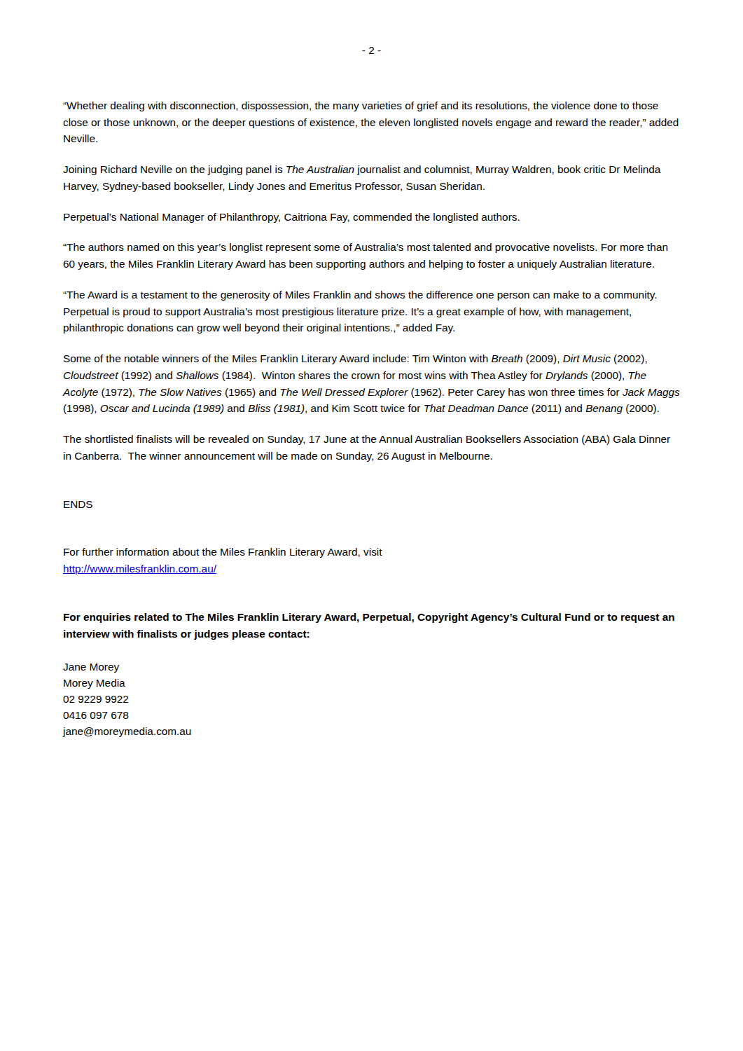- 2 -
“Whether dealing with disconnection, dispossession, the many varieties of grief and its resolutions, the violence done to those close or those unknown, or the deeper questions of existence, the eleven longlisted novels engage and reward the reader,” added Neville.
Joining Richard Neville on the judging panel is The Australian journalist and columnist, Murray Waldren, book critic Dr Melinda Harvey, Sydney-based bookseller, Lindy Jones and Emeritus Professor, Susan Sheridan.
Perpetual’s National Manager of Philanthropy, Caitriona Fay, commended the longlisted authors.
“The authors named on this year’s longlist represent some of Australia’s most talented and provocative novelists. For more than 60 years, the Miles Franklin Literary Award has been supporting authors and helping to foster a uniquely Australian literature.
“The Award is a testament to the generosity of Miles Franklin and shows the difference one person can make to a community. Perpetual is proud to support Australia’s most prestigious literature prize. It’s a great example of how, with management, philanthropic donations can grow well beyond their original intentions.,” added Fay.
Some of the notable winners of the Miles Franklin Literary Award include: Tim Winton with Breath (2009), Dirt Music (2002), Cloudstreet (1992) and Shallows (1984). Winton shares the crown for most wins with Thea Astley for Drylands (2000), The Acolyte (1972), The Slow Natives (1965) and The Well Dressed Explorer (1962). Peter Carey has won three times for Jack Maggs (1998), Oscar and Lucinda (1989) and Bliss (1981), and Kim Scott twice for That Deadman Dance (2011) and Benang (2000).
The shortlisted finalists will be revealed on Sunday, 17 June at the Annual Australian Booksellers Association (ABA) Gala Dinner in Canberra. The winner announcement will be made on Sunday, 26 August in Melbourne.
ENDS
For further information about the Miles Franklin Literary Award, visit
http://www.milesfranklin.com.au/
For enquiries related to The Miles Franklin Literary Award, Perpetual, Copyright Agency’s Cultural Fund or to request an interview with finalists or judges please contact:
Jane Morey
Morey Media
02 9229 9922
0416 097 678
jane@moreymedia.com.au